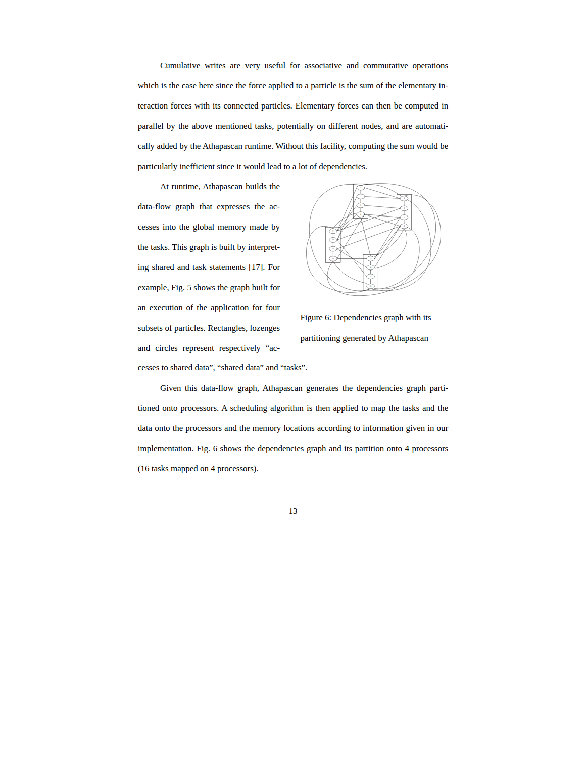Cumulative writes are very useful for associative and commutative operations which is the case here since the force applied to a particle is the sum of the elementary interaction forces with its connected particles. Elementary forces can then be computed in parallel by the above mentioned tasks, potentially on different nodes, and are automatically added by the Athapascan runtime. Without this facility, computing the sum would be particularly inefficient since it would lead to a lot of dependencies.
1 2 3 4 5 6 7 8 9 10 11 12 13 14 15 16
Figure 6: Dependencies graph with its partitioning generated by Athapascan
At runtime, Athapascan builds the data-flow graph that expresses the accesses into the global memory made by the tasks. This graph is built by interpreting shared and task statements [17]. For example, Fig. 5 shows the graph built for an execution of the application for four subsets of particles. Rectangles, lozenges and circles represent respectively “accesses to shared data”, “shared data” and “tasks”.
Given this data-flow graph, Athapascan generates the dependencies graph partitioned onto processors. A scheduling algorithm is then applied to map the tasks and the data onto the processors and the memory locations according to information given in our implementation. Fig. 6 shows the dependencies graph and its partition onto 4 processors (16 tasks mapped on 4 processors).
13